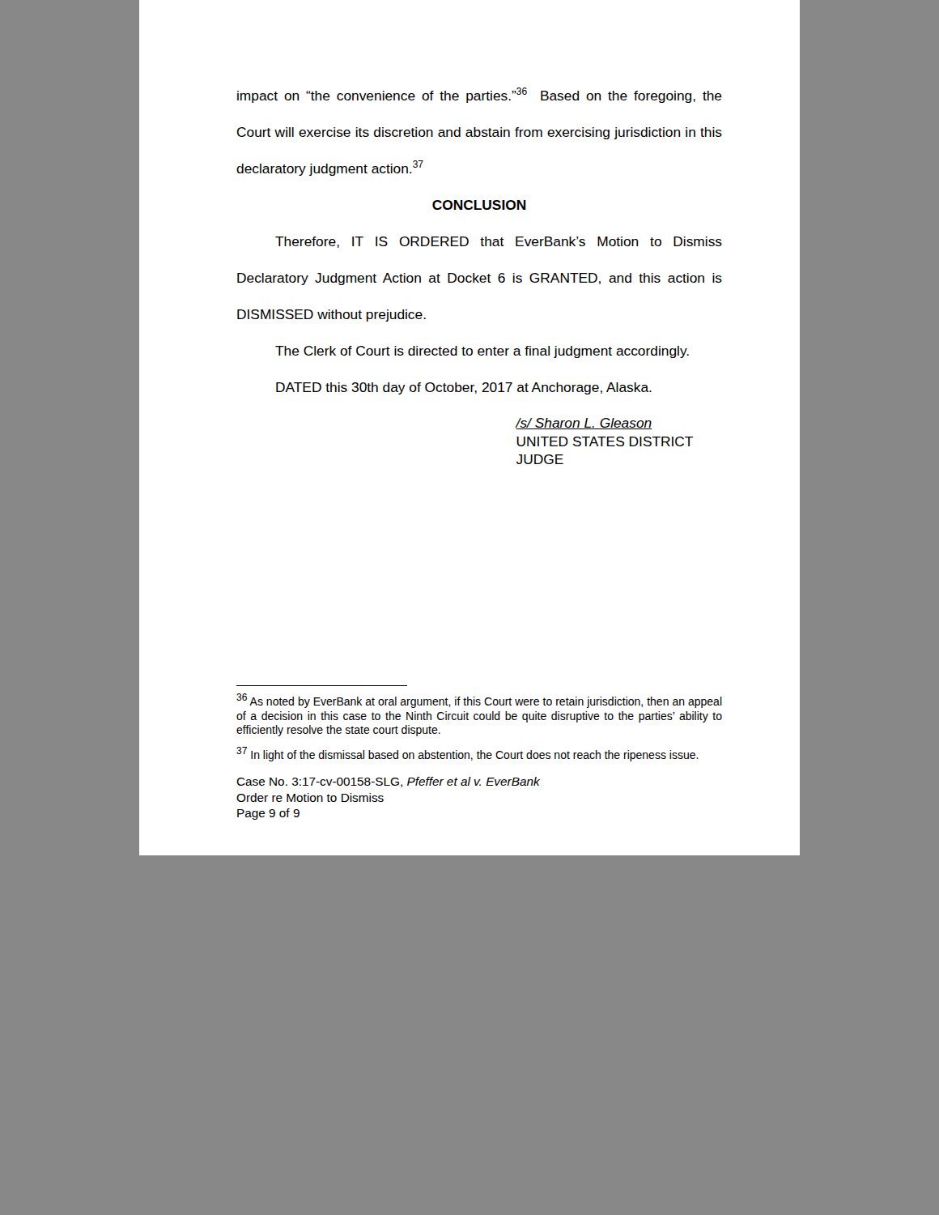impact on “the convenience of the parties.”36 Based on the foregoing, the Court will exercise its discretion and abstain from exercising jurisdiction in this declaratory judgment action.37
CONCLUSION
Therefore, IT IS ORDERED that EverBank’s Motion to Dismiss Declaratory Judgment Action at Docket 6 is GRANTED, and this action is DISMISSED without prejudice.
The Clerk of Court is directed to enter a final judgment accordingly.
DATED this 30th day of October, 2017 at Anchorage, Alaska.
/s/ Sharon L. Gleason
UNITED STATES DISTRICT JUDGE
36 As noted by EverBank at oral argument, if this Court were to retain jurisdiction, then an appeal of a decision in this case to the Ninth Circuit could be quite disruptive to the parties’ ability to efficiently resolve the state court dispute.
37 In light of the dismissal based on abstention, the Court does not reach the ripeness issue.
Case No. 3:17-cv-00158-SLG, Pfeffer et al v. EverBank
Order re Motion to Dismiss
Page 9 of 9